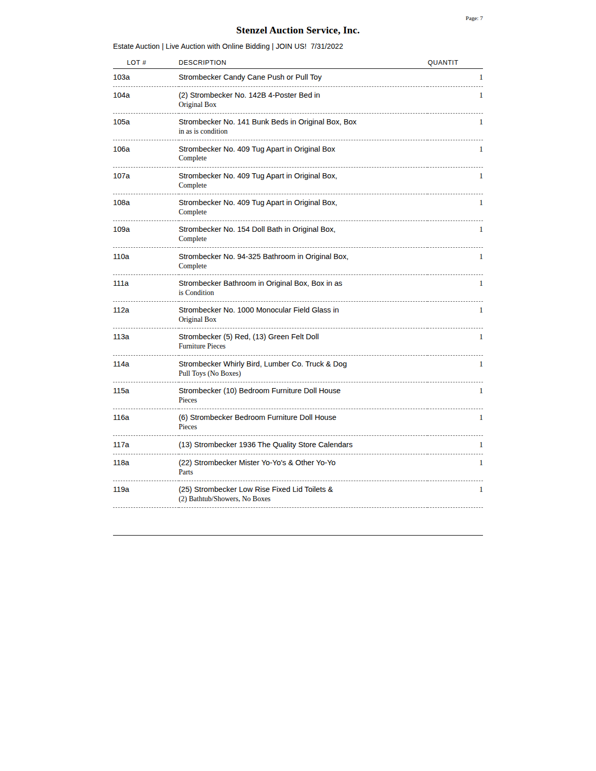Page: 7
Stenzel Auction Service, Inc.
Estate Auction | Live Auction with Online Bidding | JOIN US! 7/31/2022
| LOT # | DESCRIPTION | QUANTIT |
| --- | --- | --- |
| 103a | Strombecker Candy Cane Push or Pull Toy | 1 |
| 104a | (2) Strombecker No. 142B 4-Poster Bed in Original Box | 1 |
| 105a | Strombecker No. 141 Bunk Beds in Original Box, Box in as is condition | 1 |
| 106a | Strombecker No. 409 Tug Apart in Original Box Complete | 1 |
| 107a | Strombecker No. 409 Tug Apart in Original Box, Complete | 1 |
| 108a | Strombecker No. 409 Tug Apart in Original Box, Complete | 1 |
| 109a | Strombecker No. 154 Doll Bath in Original Box, Complete | 1 |
| 110a | Strombecker No. 94-325 Bathroom in Original Box, Complete | 1 |
| 111a | Strombecker Bathroom in Original Box, Box in as is Condition | 1 |
| 112a | Strombecker No. 1000 Monocular Field Glass in Original Box | 1 |
| 113a | Strombecker (5) Red, (13) Green Felt Doll Furniture Pieces | 1 |
| 114a | Strombecker Whirly Bird, Lumber Co. Truck & Dog Pull Toys (No Boxes) | 1 |
| 115a | Strombecker (10) Bedroom Furniture Doll House Pieces | 1 |
| 116a | (6) Strombecker Bedroom Furniture Doll House Pieces | 1 |
| 117a | (13) Strombecker 1936 The Quality Store Calendars | 1 |
| 118a | (22) Strombecker Mister Yo-Yo's & Other Yo-Yo Parts | 1 |
| 119a | (25) Strombecker Low Rise Fixed Lid Toilets & (2) Bathtub/Showers, No Boxes | 1 |